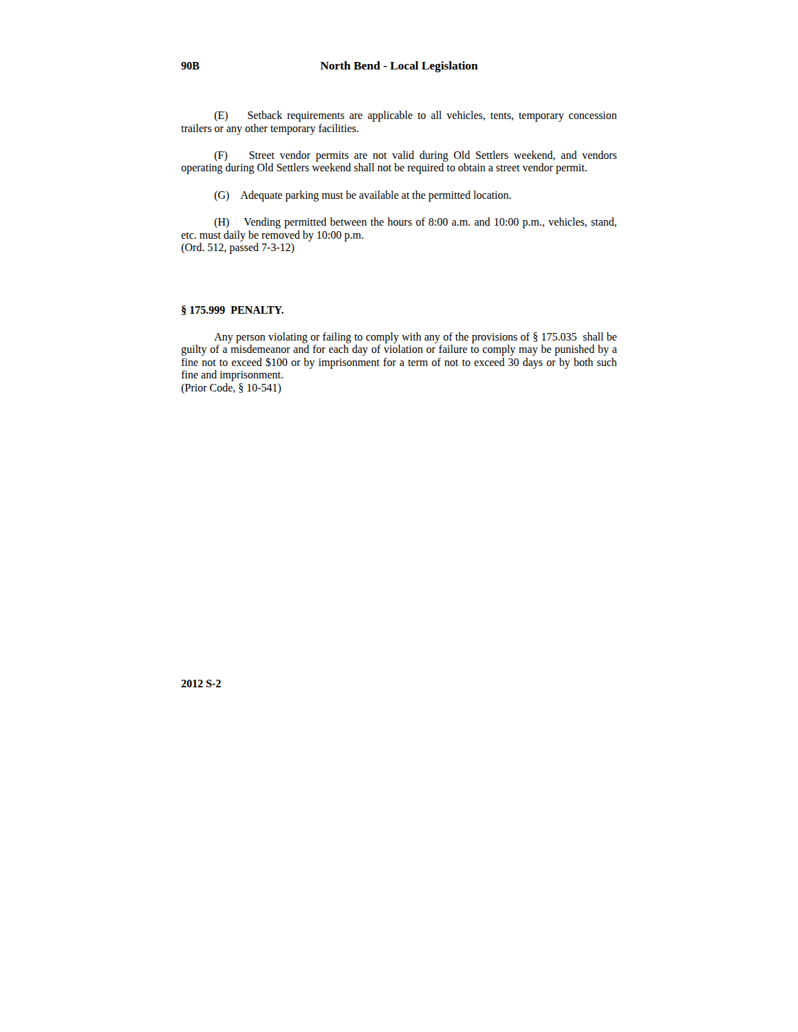90B
North Bend - Local Legislation
(E) Setback requirements are applicable to all vehicles, tents, temporary concession trailers or any other temporary facilities.
(F) Street vendor permits are not valid during Old Settlers weekend, and vendors operating during Old Settlers weekend shall not be required to obtain a street vendor permit.
(G) Adequate parking must be available at the permitted location.
(H) Vending permitted between the hours of 8:00 a.m. and 10:00 p.m., vehicles, stand, etc. must daily be removed by 10:00 p.m.
(Ord. 512, passed 7-3-12)
§ 175.999 PENALTY.
Any person violating or failing to comply with any of the provisions of § 175.035 shall be guilty of a misdemeanor and for each day of violation or failure to comply may be punished by a fine not to exceed $100 or by imprisonment for a term of not to exceed 30 days or by both such fine and imprisonment.
(Prior Code, § 10-541)
2012 S-2